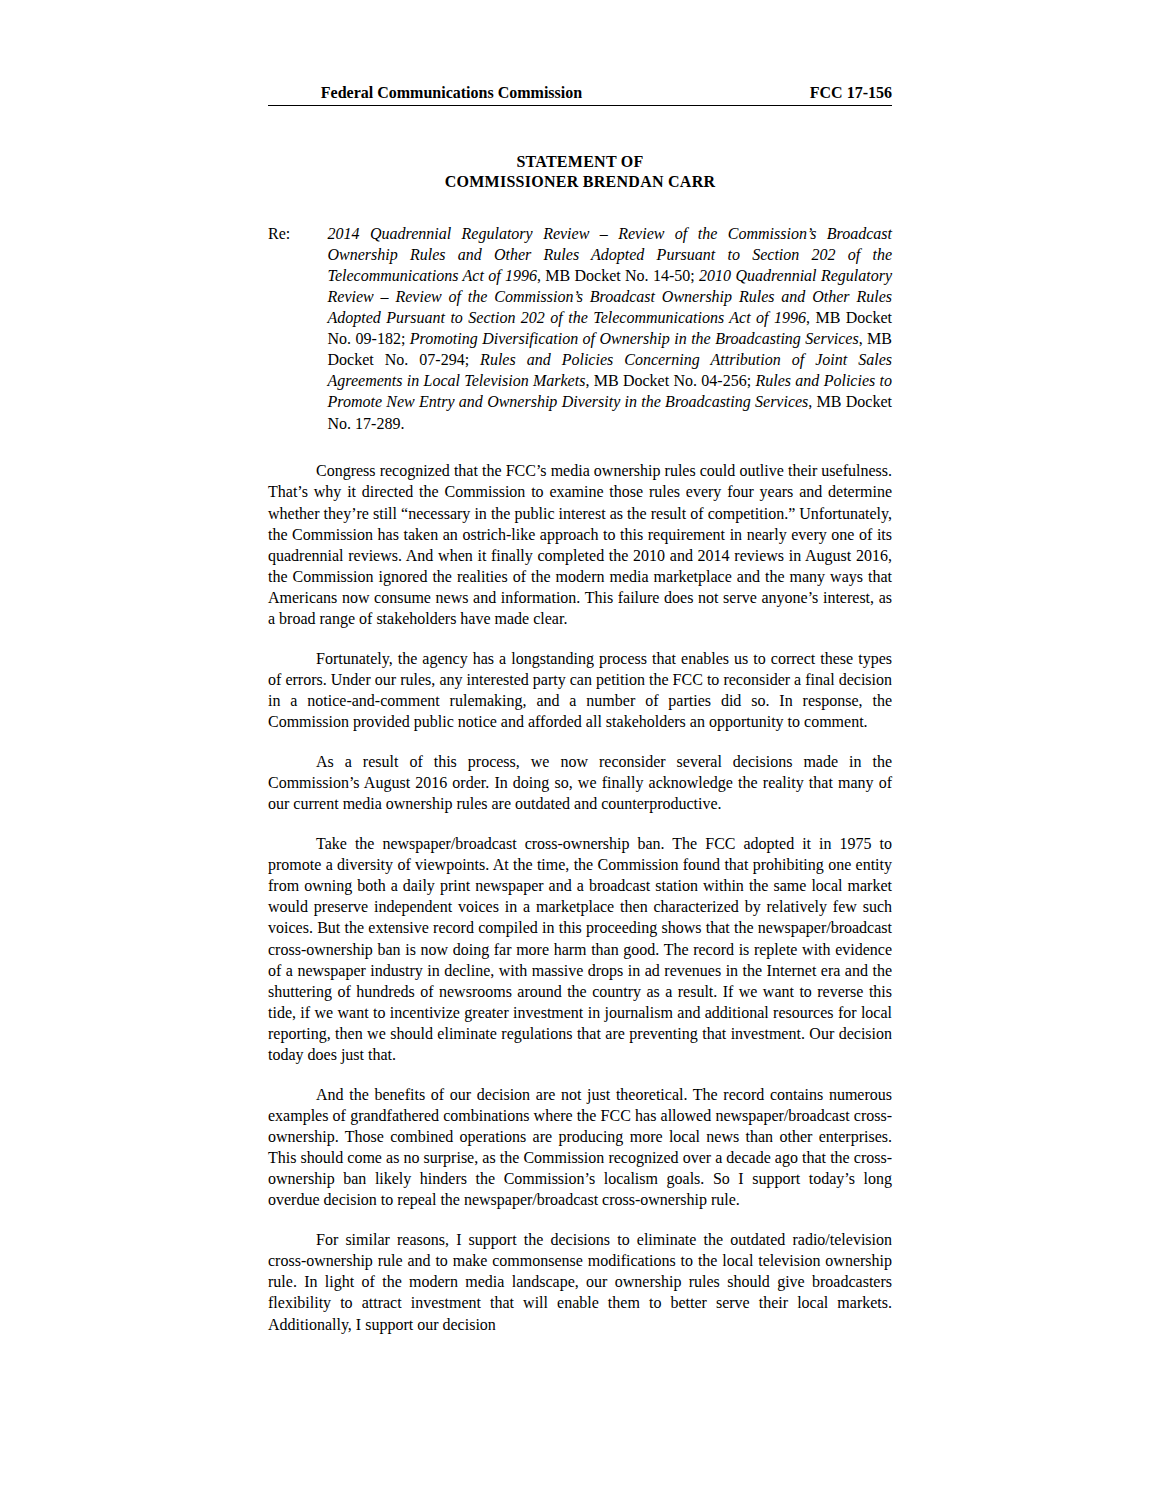Federal Communications Commission FCC 17-156
STATEMENT OF
COMMISSIONER BRENDAN CARR
Re:
2014 Quadrennial Regulatory Review – Review of the Commission’s Broadcast Ownership Rules and Other Rules Adopted Pursuant to Section 202 of the Telecommunications Act of 1996, MB Docket No. 14-50; 2010 Quadrennial Regulatory Review – Review of the Commission’s Broadcast Ownership Rules and Other Rules Adopted Pursuant to Section 202 of the Telecommunications Act of 1996, MB Docket No. 09-182; Promoting Diversification of Ownership in the Broadcasting Services, MB Docket No. 07-294; Rules and Policies Concerning Attribution of Joint Sales Agreements in Local Television Markets, MB Docket No. 04-256; Rules and Policies to Promote New Entry and Ownership Diversity in the Broadcasting Services, MB Docket No. 17-289.
Congress recognized that the FCC’s media ownership rules could outlive their usefulness. That’s why it directed the Commission to examine those rules every four years and determine whether they’re still “necessary in the public interest as the result of competition.” Unfortunately, the Commission has taken an ostrich-like approach to this requirement in nearly every one of its quadrennial reviews. And when it finally completed the 2010 and 2014 reviews in August 2016, the Commission ignored the realities of the modern media marketplace and the many ways that Americans now consume news and information. This failure does not serve anyone’s interest, as a broad range of stakeholders have made clear.
Fortunately, the agency has a longstanding process that enables us to correct these types of errors. Under our rules, any interested party can petition the FCC to reconsider a final decision in a notice-and-comment rulemaking, and a number of parties did so. In response, the Commission provided public notice and afforded all stakeholders an opportunity to comment.
As a result of this process, we now reconsider several decisions made in the Commission’s August 2016 order. In doing so, we finally acknowledge the reality that many of our current media ownership rules are outdated and counterproductive.
Take the newspaper/broadcast cross-ownership ban. The FCC adopted it in 1975 to promote a diversity of viewpoints. At the time, the Commission found that prohibiting one entity from owning both a daily print newspaper and a broadcast station within the same local market would preserve independent voices in a marketplace then characterized by relatively few such voices. But the extensive record compiled in this proceeding shows that the newspaper/broadcast cross-ownership ban is now doing far more harm than good. The record is replete with evidence of a newspaper industry in decline, with massive drops in ad revenues in the Internet era and the shuttering of hundreds of newsrooms around the country as a result. If we want to reverse this tide, if we want to incentivize greater investment in journalism and additional resources for local reporting, then we should eliminate regulations that are preventing that investment. Our decision today does just that.
And the benefits of our decision are not just theoretical. The record contains numerous examples of grandfathered combinations where the FCC has allowed newspaper/broadcast cross-ownership. Those combined operations are producing more local news than other enterprises. This should come as no surprise, as the Commission recognized over a decade ago that the cross-ownership ban likely hinders the Commission’s localism goals. So I support today’s long overdue decision to repeal the newspaper/broadcast cross-ownership rule.
For similar reasons, I support the decisions to eliminate the outdated radio/television cross-ownership rule and to make commonsense modifications to the local television ownership rule. In light of the modern media landscape, our ownership rules should give broadcasters flexibility to attract investment that will enable them to better serve their local markets. Additionally, I support our decision